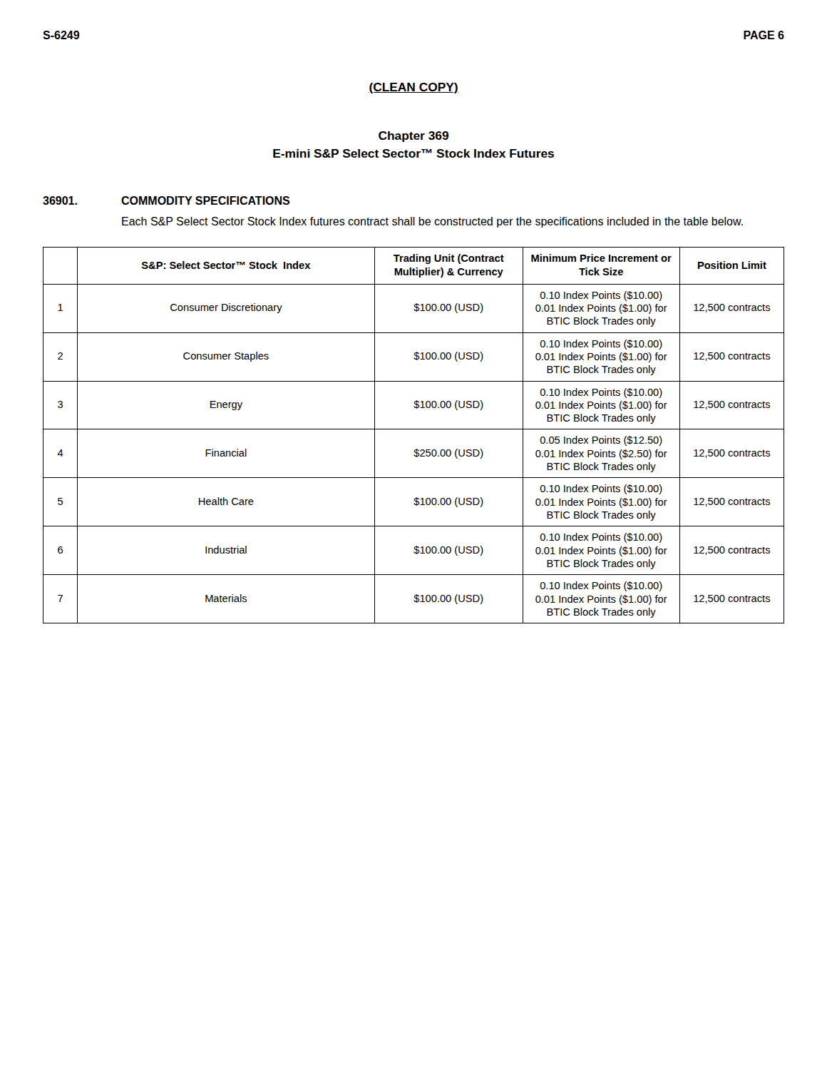S-6249 PAGE 6
(CLEAN COPY)
Chapter 369
E-mini S&P Select Sector™ Stock Index Futures
36901. COMMODITY SPECIFICATIONS
Each S&P Select Sector Stock Index futures contract shall be constructed per the specifications included in the table below.
| | S&P: Select Sector™ Stock Index | Trading Unit (Contract Multiplier) & Currency | Minimum Price Increment or Tick Size | Position Limit |
| --- | --- | --- | --- | --- |
| 1 | Consumer Discretionary | $100.00 (USD) | 0.10 Index Points ($10.00) 0.01 Index Points ($1.00) for BTIC Block Trades only | 12,500 contracts |
| 2 | Consumer Staples | $100.00 (USD) | 0.10 Index Points ($10.00) 0.01 Index Points ($1.00) for BTIC Block Trades only | 12,500 contracts |
| 3 | Energy | $100.00 (USD) | 0.10 Index Points ($10.00) 0.01 Index Points ($1.00) for BTIC Block Trades only | 12,500 contracts |
| 4 | Financial | $250.00 (USD) | 0.05 Index Points ($12.50) 0.01 Index Points ($2.50) for BTIC Block Trades only | 12,500 contracts |
| 5 | Health Care | $100.00 (USD) | 0.10 Index Points ($10.00) 0.01 Index Points ($1.00) for BTIC Block Trades only | 12,500 contracts |
| 6 | Industrial | $100.00 (USD) | 0.10 Index Points ($10.00) 0.01 Index Points ($1.00) for BTIC Block Trades only | 12,500 contracts |
| 7 | Materials | $100.00 (USD) | 0.10 Index Points ($10.00) 0.01 Index Points ($1.00) for BTIC Block Trades only | 12,500 contracts |